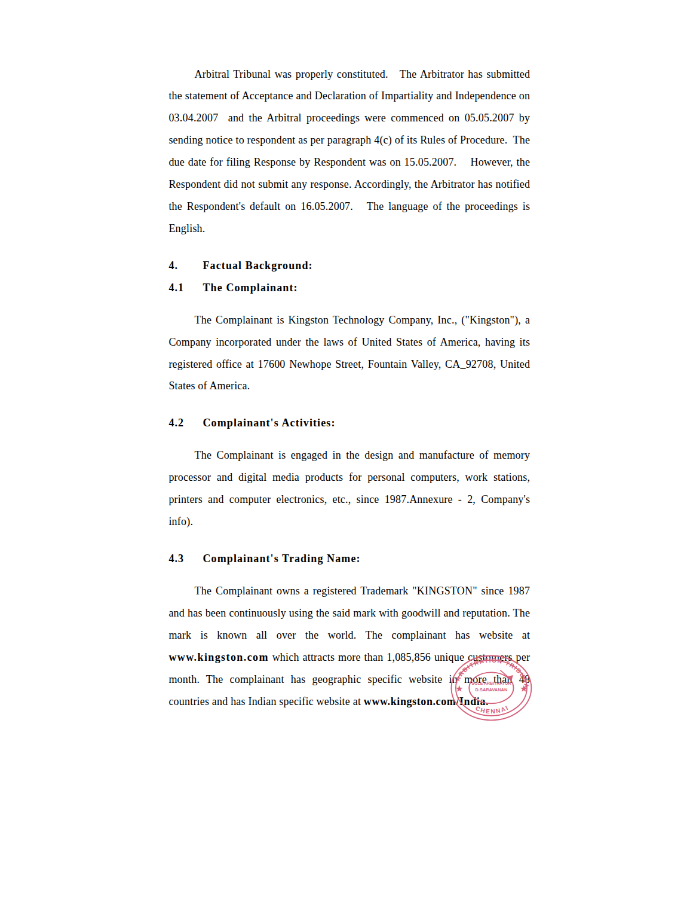Arbitral Tribunal was properly constituted. The Arbitrator has submitted the statement of Acceptance and Declaration of Impartiality and Independence on 03.04.2007 and the Arbitral proceedings were commenced on 05.05.2007 by sending notice to respondent as per paragraph 4(c) of its Rules of Procedure. The due date for filing Response by Respondent was on 15.05.2007. However, the Respondent did not submit any response. Accordingly, the Arbitrator has notified the Respondent's default on 16.05.2007. The language of the proceedings is English.
4. Factual Background:
4.1 The Complainant:
The Complainant is Kingston Technology Company, Inc., ("Kingston"), a Company incorporated under the laws of United States of America, having its registered office at 17600 Newhope Street, Fountain Valley, CA_92708, United States of America.
4.2 Complainant's Activities:
The Complainant is engaged in the design and manufacture of memory processor and digital media products for personal computers, work stations, printers and computer electronics, etc., since 1987.Annexure - 2, Company's info).
4.3 Complainant's Trading Name:
The Complainant owns a registered Trademark "KINGSTON" since 1987 and has been continuously using the said mark with goodwill and reputation. The mark is known all over the world. The complainant has website at www.kingston.com which attracts more than 1,085,856 unique customers per month. The complainant has geographic specific website in more than 48 countries and has Indian specific website at www.kingston.com/India.
ARBITRATION TRIBUNAL CHENNAI SOLE ARBITRATOR D.SARAVANAN ★ ★